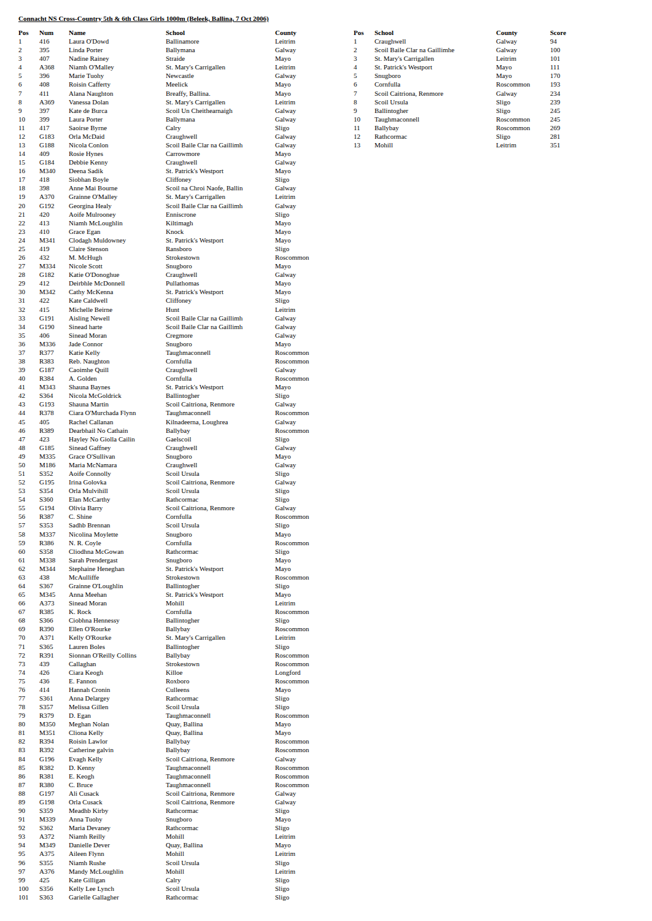Connacht NS Cross-Country 5th & 6th Class Girls 1000m (Beleek, Ballina, 7 Oct 2006)
| Pos | Num | Name | School | County |
| --- | --- | --- | --- | --- |
| 1 | 416 | Laura O'Dowd | Ballinamore | Leitrim |
| 2 | 395 | Linda Porter | Ballymana | Galway |
| 3 | 407 | Nadine Rainey | Straide | Mayo |
| 4 | A368 | Niamh O'Malley | St. Mary's Carrigallen | Leitrim |
| 5 | 396 | Marie Tuohy | Newcastle | Galway |
| 6 | 408 | Roisin Cafferty | Meelick | Mayo |
| 7 | 411 | Alana Naughton | Breaffy, Ballina. | Mayo |
| 8 | A369 | Vanessa Dolan | St. Mary's Carrigallen | Leitrim |
| 9 | 397 | Kate de Burca | Scoil Un Cheithearnaigh | Galway |
| 10 | 399 | Laura Porter | Ballymana | Galway |
| 11 | 417 | Saoirse Byrne | Calry | Sligo |
| 12 | G183 | Orla McDaid | Craughwell | Galway |
| 13 | G188 | Nicola Conlon | Scoil Baile Clar na Gaillimh | Galway |
| 14 | 409 | Rosie Hynes | Carrowmore | Mayo |
| 15 | G184 | Debbie Kenny | Craughwell | Galway |
| 16 | M340 | Deena Sadik | St. Patrick's Westport | Mayo |
| 17 | 418 | Siobhan Boyle | Cliffoney | Sligo |
| 18 | 398 | Anne Mai Bourne | Scoil na Chroi Naofe, Ballin | Galway |
| 19 | A370 | Grainne O'Malley | St. Mary's Carrigallen | Leitrim |
| 20 | G192 | Georgina Healy | Scoil Baile Clar na Gaillimh | Galway |
| 21 | 420 | Aoife Mulrooney | Enniscrone | Sligo |
| 22 | 413 | Niamh McLoughlin | Kiltimagh | Mayo |
| 23 | 410 | Grace Egan | Knock | Mayo |
| 24 | M341 | Clodagh Muldowney | St. Patrick's Westport | Mayo |
| 25 | 419 | Claire Stenson | Ransboro | Sligo |
| 26 | 432 | M. McHugh | Strokestown | Roscommon |
| 27 | M334 | Nicole Scott | Snugboro | Mayo |
| 28 | G182 | Katie O'Donoghue | Craughwell | Galway |
| 29 | 412 | Deirbhle McDonnell | Pullathomas | Mayo |
| 30 | M342 | Cathy McKenna | St. Patrick's Westport | Mayo |
| 31 | 422 | Kate Caldwell | Cliffoney | Sligo |
| 32 | 415 | Michelle Beirne | Hunt | Leitrim |
| 33 | G191 | Aisling Newell | Scoil Baile Clar na Gaillimh | Galway |
| 34 | G190 | Sinead harte | Scoil Baile Clar na Gaillimh | Galway |
| 35 | 406 | Sinead Moran | Cregmore | Galway |
| 36 | M336 | Jade Connor | Snugboro | Mayo |
| 37 | R377 | Katie Kelly | Taughmaconnell | Roscommon |
| 38 | R383 | Reb. Naughton | Cornfulla | Roscommon |
| 39 | G187 | Caoimhe Quill | Craughwell | Galway |
| 40 | R384 | A. Golden | Cornfulla | Roscommon |
| 41 | M343 | Shauna Baynes | St. Patrick's Westport | Mayo |
| 42 | S364 | Nicola McGoldrick | Ballintogher | Sligo |
| 43 | G193 | Shauna Martin | Scoil Caitriona, Renmore | Galway |
| 44 | R378 | Ciara O'Murchada Flynn | Taughmaconnell | Roscommon |
| 45 | 405 | Rachel Callanan | Kilnadeerna, Loughrea | Galway |
| 46 | R389 | Dearbhail No Cathain | Ballybay | Roscommon |
| 47 | 423 | Hayley No Giolla Cailin | Gaelscoil | Sligo |
| 48 | G185 | Sinead Gaffney | Craughwell | Galway |
| 49 | M335 | Grace O'Sullivan | Snugboro | Mayo |
| 50 | M186 | Maria McNamara | Craughwell | Galway |
| 51 | S352 | Aoife Connolly | Scoil Ursula | Sligo |
| 52 | G195 | Irina Golovka | Scoil Caitriona, Renmore | Galway |
| 53 | S354 | Orla Mulvihill | Scoil Ursula | Sligo |
| 54 | S360 | Elan McCarthy | Rathcormac | Sligo |
| 55 | G194 | Olivia Barry | Scoil Caitriona, Renmore | Galway |
| 56 | R387 | C. Shine | Cornfulla | Roscommon |
| 57 | S353 | Sadhb Brennan | Scoil Ursula | Sligo |
| 58 | M337 | Nicolina Moylette | Snugboro | Mayo |
| 59 | R386 | N. R. Coyle | Cornfulla | Roscommon |
| 60 | S358 | Cliodhna McGowan | Rathcormac | Sligo |
| 61 | M338 | Sarah Prendergast | Snugboro | Mayo |
| 62 | M344 | Stephaine Heneghan | St. Patrick's Westport | Mayo |
| 63 | 438 | McAulliffe | Strokestown | Roscommon |
| 64 | S367 | Grainne O'Loughlin | Ballintogher | Sligo |
| 65 | M345 | Anna Meehan | St. Patrick's Westport | Mayo |
| 66 | A373 | Sinead Moran | Mohill | Leitrim |
| 67 | R385 | K. Rock | Cornfulla | Roscommon |
| 68 | S366 | Ciobhna Hennessy | Ballintogher | Sligo |
| 69 | R390 | Ellen O'Rourke | Ballybay | Roscommon |
| 70 | A371 | Kelly O'Rourke | St. Mary's Carrigallen | Leitrim |
| 71 | S365 | Lauren Boles | Ballintogher | Sligo |
| 72 | R391 | Sionnan O'Reilly Collins | Ballybay | Roscommon |
| 73 | 439 | Callaghan | Strokestown | Roscommon |
| 74 | 426 | Ciara Keogh | Killoe | Longford |
| 75 | 436 | E. Fannon | Roxboro | Roscommon |
| 76 | 414 | Hannah Cronin | Culleens | Mayo |
| 77 | S361 | Anna Delargey | Rathcormac | Sligo |
| 78 | S357 | Melissa Gillen | Scoil Ursula | Sligo |
| 79 | R379 | D. Egan | Taughmaconnell | Roscommon |
| 80 | M350 | Meghan Nolan | Quay, Ballina | Mayo |
| 81 | M351 | Cliona Kelly | Quay, Ballina | Mayo |
| 82 | R394 | Roisin Lawlor | Ballybay | Roscommon |
| 83 | R392 | Catherine galvin | Ballybay | Roscommon |
| 84 | G196 | Evagh Kelly | Scoil Caitriona, Renmore | Galway |
| 85 | R382 | D. Kenny | Taughmaconnell | Roscommon |
| 86 | R381 | E. Keogh | Taughmaconnell | Roscommon |
| 87 | R380 | C. Bruce | Taughmaconnell | Roscommon |
| 88 | G197 | Ali Cusack | Scoil Caitriona, Renmore | Galway |
| 89 | G198 | Orla Cusack | Scoil Caitriona, Renmore | Galway |
| 90 | S359 | Meadhb Kirby | Rathcormac | Sligo |
| 91 | M339 | Anna Tuohy | Snugboro | Mayo |
| 92 | S362 | Maria Devaney | Rathcormac | Sligo |
| 93 | A372 | Niamh Reilly | Mohill | Leitrim |
| 94 | M349 | Danielle Dever | Quay, Ballina | Mayo |
| 95 | A375 | Aileen Flynn | Mohill | Leitrim |
| 96 | S355 | Niamh Rushe | Scoil Ursula | Sligo |
| 97 | A376 | Mandy McLoughlin | Mohill | Leitrim |
| 99 | 425 | Kate Gilligan | Calry | Sligo |
| 100 | S356 | Kelly Lee Lynch | Scoil Ursula | Sligo |
| 101 | S363 | Garielle Gallagher | Rathcormac | Sligo |
| Pos | School | County | Score |
| --- | --- | --- | --- |
| 1 | Craughwell | Galway | 94 |
| 2 | Scoil Baile Clar na Gaillimhe | Galway | 100 |
| 3 | St. Mary's Carrigallen | Leitrim | 101 |
| 4 | St. Patrick's Westport | Mayo | 111 |
| 5 | Snugboro | Mayo | 170 |
| 6 | Cornfulla | Roscommon | 193 |
| 7 | Scoil Caitriona, Renmore | Galway | 234 |
| 8 | Scoil Ursula | Sligo | 239 |
| 9 | Ballintogher | Sligo | 245 |
| 10 | Taughmaconnell | Roscommon | 245 |
| 11 | Ballybay | Roscommon | 269 |
| 12 | Rathcormac | Sligo | 281 |
| 13 | Mohill | Leitrim | 351 |